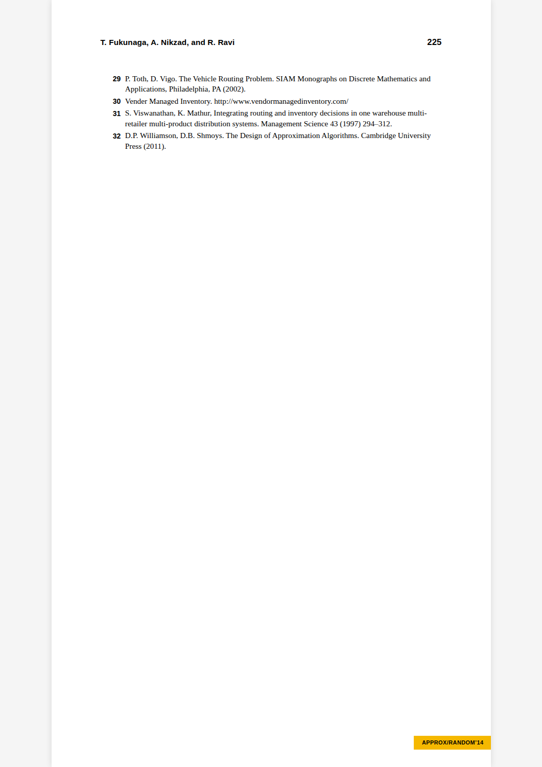T. Fukunaga, A. Nikzad, and R. Ravi 225
29 P. Toth, D. Vigo. The Vehicle Routing Problem. SIAM Monographs on Discrete Mathematics and Applications, Philadelphia, PA (2002).
30 Vender Managed Inventory. http://www.vendormanagedinventory.com/
31 S. Viswanathan, K. Mathur, Integrating routing and inventory decisions in one warehouse multi-retailer multi-product distribution systems. Management Science 43 (1997) 294–312.
32 D.P. Williamson, D.B. Shmoys. The Design of Approximation Algorithms. Cambridge University Press (2011).
APPROX/RANDOM’14